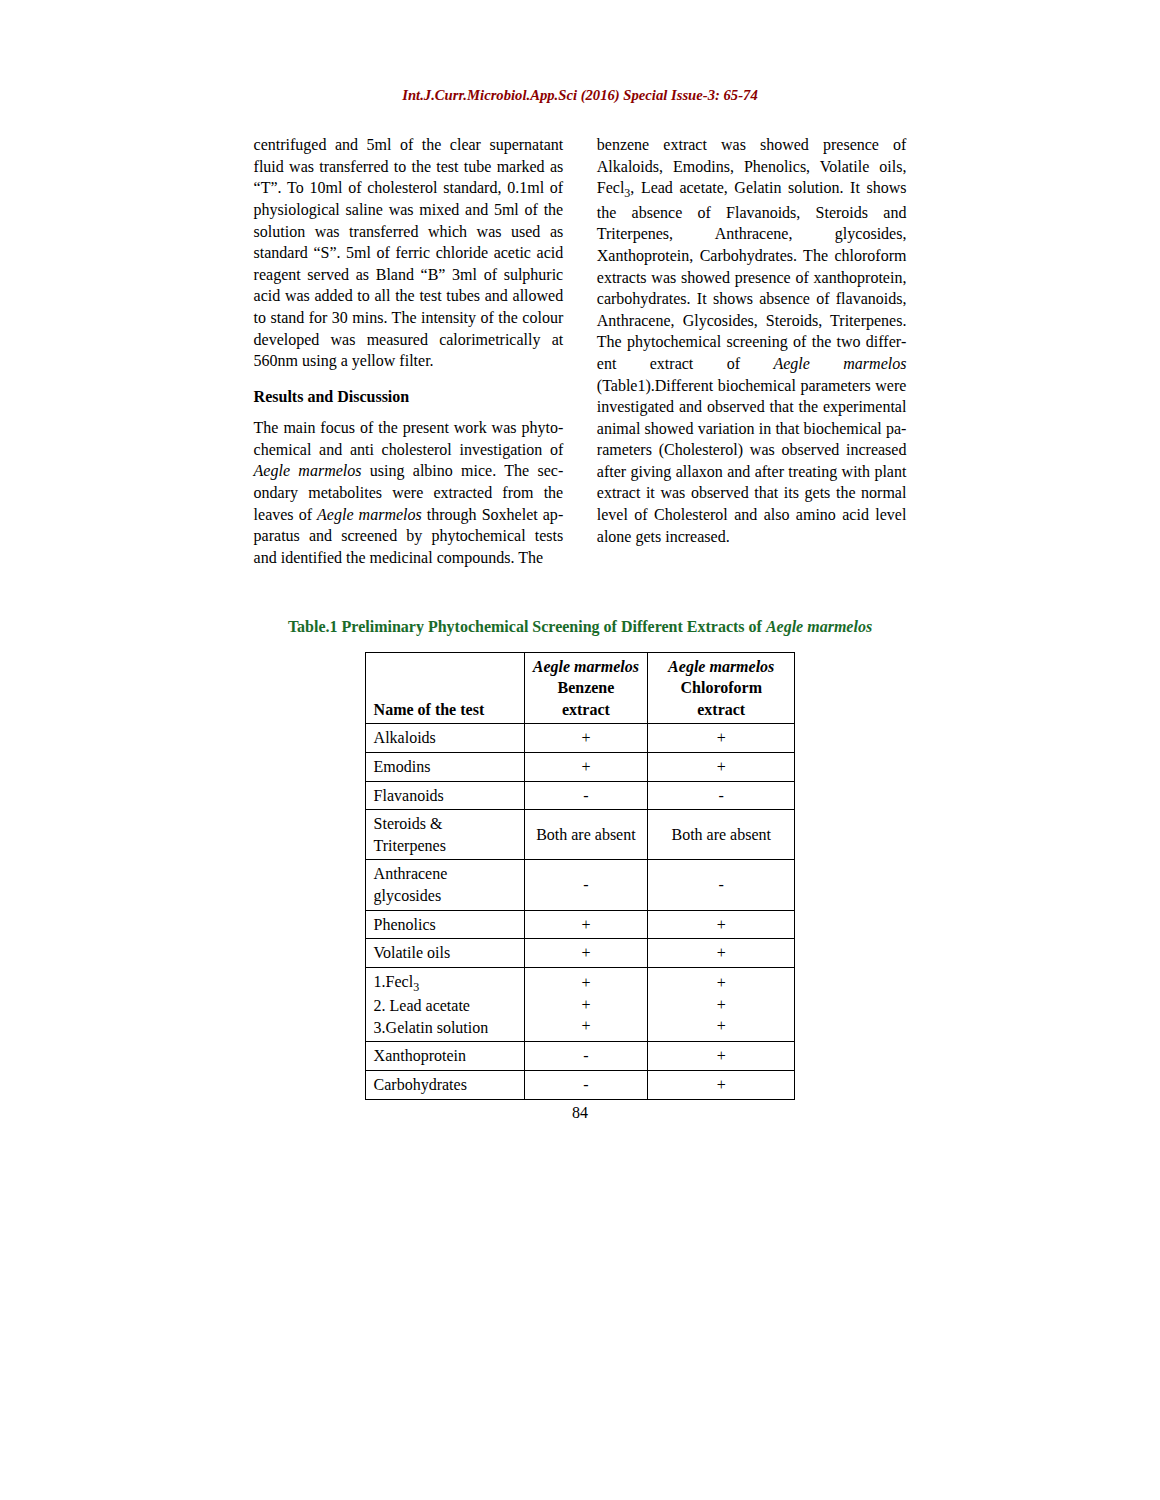Int.J.Curr.Microbiol.App.Sci (2016) Special Issue-3: 65-74
centrifuged and 5ml of the clear supernatant fluid was transferred to the test tube marked as “T”. To 10ml of cholesterol standard, 0.1ml of physiological saline was mixed and 5ml of the solution was transferred which was used as standard “S”. 5ml of ferric chloride acetic acid reagent served as Bland “B” 3ml of sulphuric acid was added to all the test tubes and allowed to stand for 30 mins. The intensity of the colour developed was measured calorimetrically at 560nm using a yellow filter.
Results and Discussion
The main focus of the present work was phytochemical and anti cholesterol investigation of Aegle marmelos using albino mice. The secondary metabolites were extracted from the leaves of Aegle marmelos through Soxhelet apparatus and screened by phytochemical tests and identified the medicinal compounds. The
benzene extract was showed presence of Alkaloids, Emodins, Phenolics, Volatile oils, Fecl3, Lead acetate, Gelatin solution. It shows the absence of Flavanoids, Steroids and Triterpenes, Anthracene, glycosides, Xanthoprotein, Carbohydrates. The chloroform extracts was showed presence of xanthoprotein, carbohydrates. It shows absence of flavanoids, Anthracene, Glycosides, Steroids, Triterpenes. The phytochemical screening of the two different extract of Aegle marmelos (Table1).Different biochemical parameters were investigated and observed that the experimental animal showed variation in that biochemical parameters (Cholesterol) was observed increased after giving allaxon and after treating with plant extract it was observed that its gets the normal level of Cholesterol and also amino acid level alone gets increased.
Table.1 Preliminary Phytochemical Screening of Different Extracts of Aegle marmelos
| Name of the test | Aegle marmelos Benzene extract | Aegle marmelos Chloroform extract |
| --- | --- | --- |
| Alkaloids | + | + |
| Emodins | + | + |
| Flavanoids | - | - |
| Steroids & Triterpenes | Both are absent | Both are absent |
| Anthracene glycosides | - | - |
| Phenolics | + | + |
| Volatile oils | + | + |
| 1.Fecl 3 2. Lead acetate 3.Gelatin solution | + + + | + + + |
| Xanthoprotein | - | + |
| Carbohydrates | - | + |
84